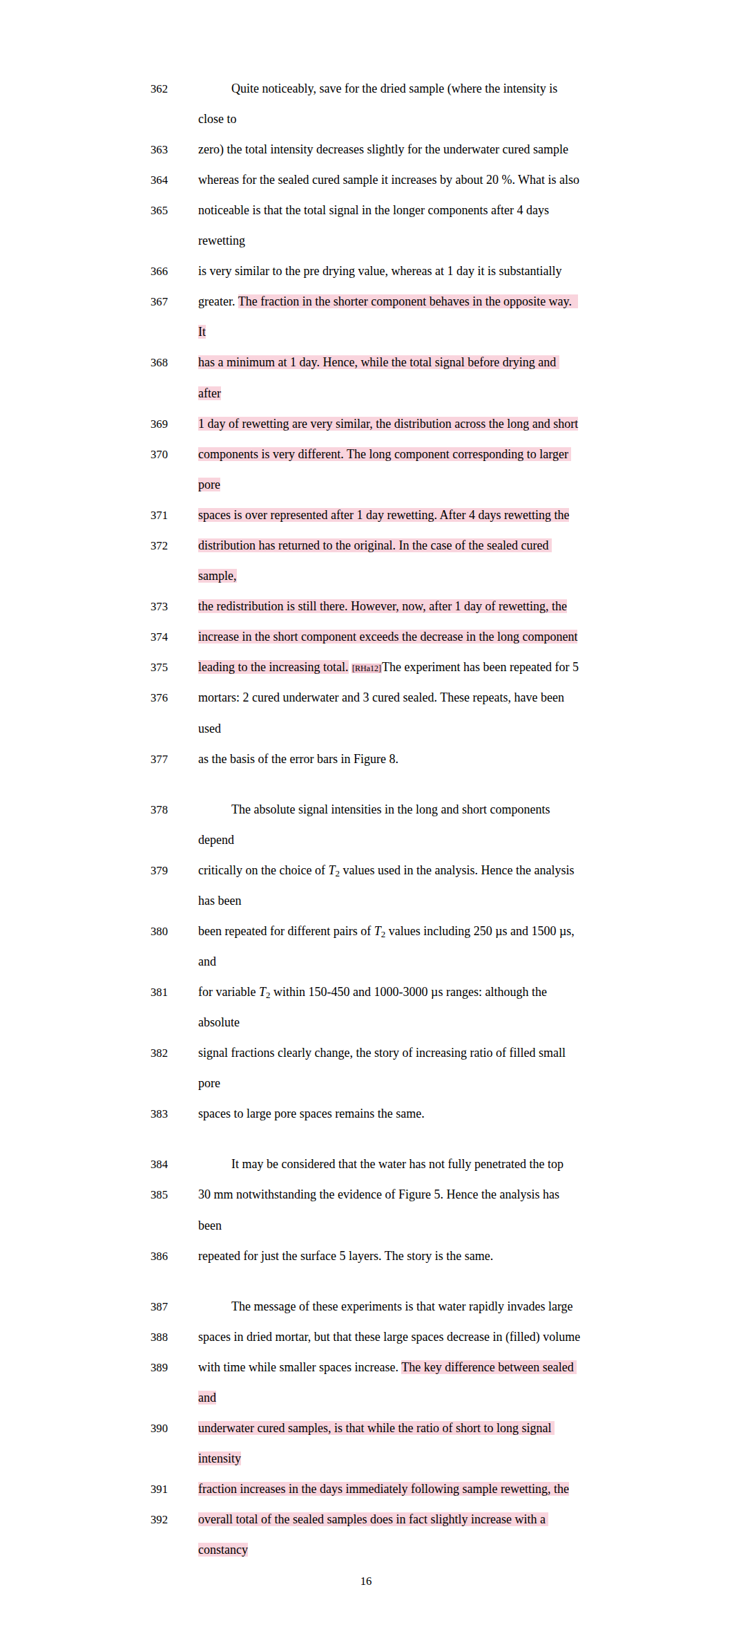362 Quite noticeably, save for the dried sample (where the intensity is close to
363 zero) the total intensity decreases slightly for the underwater cured sample
364 whereas for the sealed cured sample it increases by about 20 %. What is also
365 noticeable is that the total signal in the longer components after 4 days rewetting
366 is very similar to the pre drying value, whereas at 1 day it is substantially
367 greater. The fraction in the shorter component behaves in the opposite way. It
368 has a minimum at 1 day. Hence, while the total signal before drying and after
3691 day of rewetting are very similar, the distribution across the long and short
370 components is very different. The long component corresponding to larger pore
371 spaces is over represented after 1 day rewetting. After 4 days rewetting the
372 distribution has returned to the original. In the case of the sealed cured sample,
373 the redistribution is still there. However, now, after 1 day of rewetting, the
374 increase in the short component exceeds the decrease in the long component
375 leading to the increasing total. [RHa12] The experiment has been repeated for 5
376 mortars: 2 cured underwater and 3 cured sealed. These repeats, have been used
377 as the basis of the error bars in Figure 8.
378 The absolute signal intensities in the long and short components depend
379 critically on the choice of T2 values used in the analysis. Hence the analysis has been
380 been repeated for different pairs of T2 values including 250 µs and 1500 µs, and
381 for variable T2 within 150-450 and 1000-3000 µs ranges: although the absolute
382 signal fractions clearly change, the story of increasing ratio of filled small pore
383 spaces to large pore spaces remains the same.
384 It may be considered that the water has not fully penetrated the top
38530 mm notwithstanding the evidence of Figure 5. Hence the analysis has been
386 repeated for just the surface 5 layers. The story is the same.
387 The message of these experiments is that water rapidly invades large
388 spaces in dried mortar, but that these large spaces decrease in (filled) volume
389 with time while smaller spaces increase. The key difference between sealed and
390 underwater cured samples, is that while the ratio of short to long signal intensity
391 fraction increases in the days immediately following sample rewetting, the
392 overall total of the sealed samples does in fact slightly increase with a constancy
16